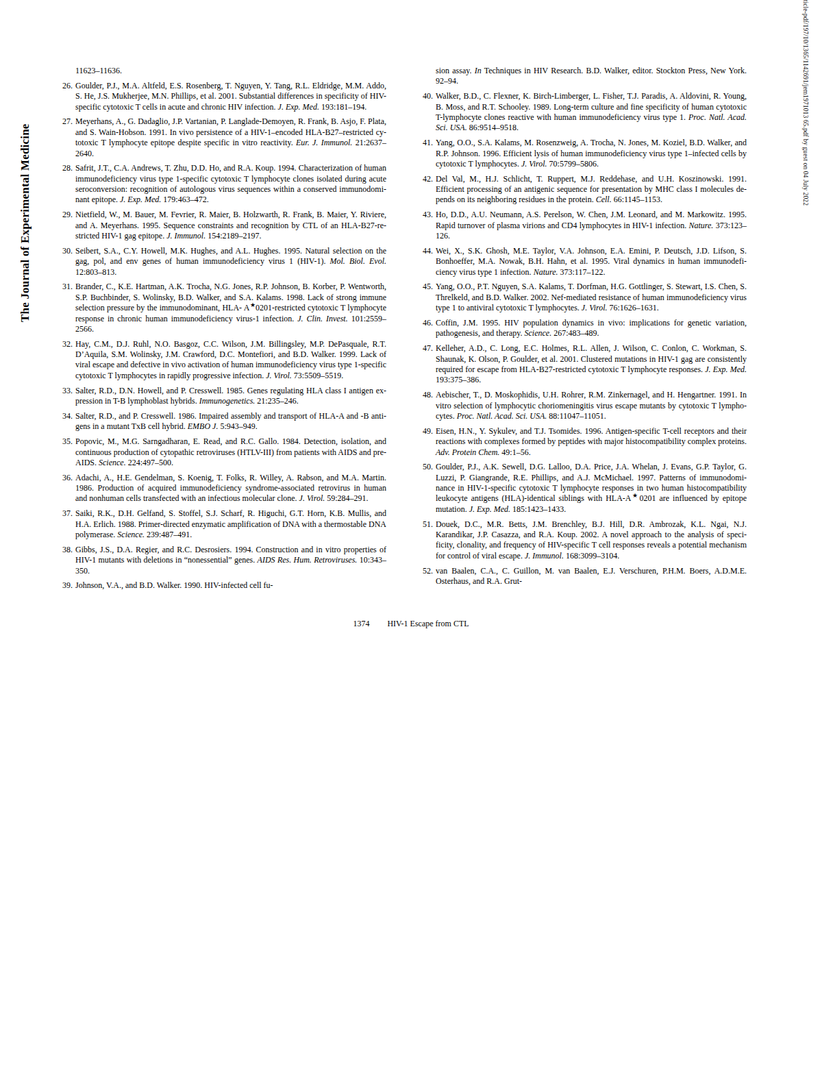The Journal of Experimental Medicine
Downloaded from http://rupress.org/jem/article-pdf/197/10/1365/1142691/jem1971013 65.pdf by guest on 04 July 2022
11623–11636.
26. Goulder, P.J., M.A. Altfeld, E.S. Rosenberg, T. Nguyen, Y. Tang, R.L. Eldridge, M.M. Addo, S. He, J.S. Mukherjee, M.N. Phillips, et al. 2001. Substantial differences in specificity of HIV-specific cytotoxic T cells in acute and chronic HIV infection. J. Exp. Med. 193:181–194.
27. Meyerhans, A., G. Dadaglio, J.P. Vartanian, P. Langlade-Demoyen, R. Frank, B. Asjo, F. Plata, and S. Wain-Hobson. 1991. In vivo persistence of a HIV-1–encoded HLA-B27–restricted cytotoxic T lymphocyte epitope despite specific in vitro reactivity. Eur. J. Immunol. 21:2637–2640.
28. Safrit, J.T., C.A. Andrews, T. Zhu, D.D. Ho, and R.A. Koup. 1994. Characterization of human immunodeficiency virus type 1-specific cytotoxic T lymphocyte clones isolated during acute seroconversion: recognition of autologous virus sequences within a conserved immunodominant epitope. J. Exp. Med. 179:463–472.
29. Nietfield, W., M. Bauer, M. Fevrier, R. Maier, B. Holzwarth, R. Frank, B. Maier, Y. Riviere, and A. Meyerhans. 1995. Sequence constraints and recognition by CTL of an HLA-B27-restricted HIV-1 gag epitope. J. Immunol. 154:2189–2197.
30. Seibert, S.A., C.Y. Howell, M.K. Hughes, and A.L. Hughes. 1995. Natural selection on the gag, pol, and env genes of human immunodeficiency virus 1 (HIV-1). Mol. Biol. Evol. 12:803–813.
31. Brander, C., K.E. Hartman, A.K. Trocha, N.G. Jones, R.P. Johnson, B. Korber, P. Wentworth, S.P. Buchbinder, S. Wolinsky, B.D. Walker, and S.A. Kalams. 1998. Lack of strong immune selection pressure by the immunodominant, HLA- A★0201-restricted cytotoxic T lymphocyte response in chronic human immunodeficiency virus-1 infection. J. Clin. Invest. 101:2559–2566.
32. Hay, C.M., D.J. Ruhl, N.O. Basgoz, C.C. Wilson, J.M. Billingsley, M.P. DePasquale, R.T. D’Aquila, S.M. Wolinsky, J.M. Crawford, D.C. Montefiori, and B.D. Walker. 1999. Lack of viral escape and defective in vivo activation of human immunodeficiency virus type 1-specific cytotoxic T lymphocytes in rapidly progressive infection. J. Virol. 73:5509–5519.
33. Salter, R.D., D.N. Howell, and P. Cresswell. 1985. Genes regulating HLA class I antigen expression in T-B lymphoblast hybrids. Immunogenetics. 21:235–246.
34. Salter, R.D., and P. Cresswell. 1986. Impaired assembly and transport of HLA-A and -B antigens in a mutant TxB cell hybrid. EMBO J. 5:943–949.
35. Popovic, M., M.G. Sarngadharan, E. Read, and R.C. Gallo. 1984. Detection, isolation, and continuous production of cytopathic retroviruses (HTLV-III) from patients with AIDS and pre-AIDS. Science. 224:497–500.
36. Adachi, A., H.E. Gendelman, S. Koenig, T. Folks, R. Willey, A. Rabson, and M.A. Martin. 1986. Production of acquired immunodeficiency syndrome-associated retrovirus in human and nonhuman cells transfected with an infectious molecular clone. J. Virol. 59:284–291.
37. Saiki, R.K., D.H. Gelfand, S. Stoffel, S.J. Scharf, R. Higuchi, G.T. Horn, K.B. Mullis, and H.A. Erlich. 1988. Primer-directed enzymatic amplification of DNA with a thermostable DNA polymerase. Science. 239:487–491.
38. Gibbs, J.S., D.A. Regier, and R.C. Desrosiers. 1994. Construction and in vitro properties of HIV-1 mutants with deletions in “nonessential” genes. AIDS Res. Hum. Retroviruses. 10:343–350.
39. Johnson, V.A., and B.D. Walker. 1990. HIV-infected cell fu-
sion assay. In Techniques in HIV Research. B.D. Walker, editor. Stockton Press, New York. 92–94.
40. Walker, B.D., C. Flexner, K. Birch-Limberger, L. Fisher, T.J. Paradis, A. Aldovini, R. Young, B. Moss, and R.T. Schooley. 1989. Long-term culture and fine specificity of human cytotoxic T-lymphocyte clones reactive with human immunodeficiency virus type 1. Proc. Natl. Acad. Sci. USA. 86:9514–9518.
41. Yang, O.O., S.A. Kalams, M. Rosenzweig, A. Trocha, N. Jones, M. Koziel, B.D. Walker, and R.P. Johnson. 1996. Efficient lysis of human immunodeficiency virus type 1–infected cells by cytotoxic T lymphocytes. J. Virol. 70:5799–5806.
42. Del Val, M., H.J. Schlicht, T. Ruppert, M.J. Reddehase, and U.H. Koszinowski. 1991. Efficient processing of an antigenic sequence for presentation by MHC class I molecules depends on its neighboring residues in the protein. Cell. 66:1145–1153.
43. Ho, D.D., A.U. Neumann, A.S. Perelson, W. Chen, J.M. Leonard, and M. Markowitz. 1995. Rapid turnover of plasma virions and CD4 lymphocytes in HIV-1 infection. Nature. 373:123–126.
44. Wei, X., S.K. Ghosh, M.E. Taylor, V.A. Johnson, E.A. Emini, P. Deutsch, J.D. Lifson, S. Bonhoeffer, M.A. Nowak, B.H. Hahn, et al. 1995. Viral dynamics in human immunodeficiency virus type 1 infection. Nature. 373:117–122.
45. Yang, O.O., P.T. Nguyen, S.A. Kalams, T. Dorfman, H.G. Gottlinger, S. Stewart, I.S. Chen, S. Threlkeld, and B.D. Walker. 2002. Nef-mediated resistance of human immunodeficiency virus type 1 to antiviral cytotoxic T lymphocytes. J. Virol. 76:1626–1631.
46. Coffin, J.M. 1995. HIV population dynamics in vivo: implications for genetic variation, pathogenesis, and therapy. Science. 267:483–489.
47. Kelleher, A.D., C. Long, E.C. Holmes, R.L. Allen, J. Wilson, C. Conlon, C. Workman, S. Shaunak, K. Olson, P. Goulder, et al. 2001. Clustered mutations in HIV-1 gag are consistently required for escape from HLA-B27-restricted cytotoxic T lymphocyte responses. J. Exp. Med. 193:375–386.
48. Aebischer, T., D. Moskophidis, U.H. Rohrer, R.M. Zinkernagel, and H. Hengartner. 1991. In vitro selection of lymphocytic choriomeningitis virus escape mutants by cytotoxic T lymphocytes. Proc. Natl. Acad. Sci. USA. 88:11047–11051.
49. Eisen, H.N., Y. Sykulev, and T.J. Tsomides. 1996. Antigen-specific T-cell receptors and their reactions with complexes formed by peptides with major histocompatibility complex proteins. Adv. Protein Chem. 49:1–56.
50. Goulder, P.J., A.K. Sewell, D.G. Lalloo, D.A. Price, J.A. Whelan, J. Evans, G.P. Taylor, G. Luzzi, P. Giangrande, R.E. Phillips, and A.J. McMichael. 1997. Patterns of immunodominance in HIV-1-specific cytotoxic T lymphocyte responses in two human histocompatibility leukocyte antigens (HLA)-identical siblings with HLA-A★0201 are influenced by epitope mutation. J. Exp. Med. 185:1423–1433.
51. Douek, D.C., M.R. Betts, J.M. Brenchley, B.J. Hill, D.R. Ambrozak, K.L. Ngai, N.J. Karandikar, J.P. Casazza, and R.A. Koup. 2002. A novel approach to the analysis of specificity, clonality, and frequency of HIV-specific T cell responses reveals a potential mechanism for control of viral escape. J. Immunol. 168:3099–3104.
52. van Baalen, C.A., C. Guillon, M. van Baalen, E.J. Verschuren, P.H.M. Boers, A.D.M.E. Osterhaus, and R.A. Grut-
1374 HIV-1 Escape from CTL